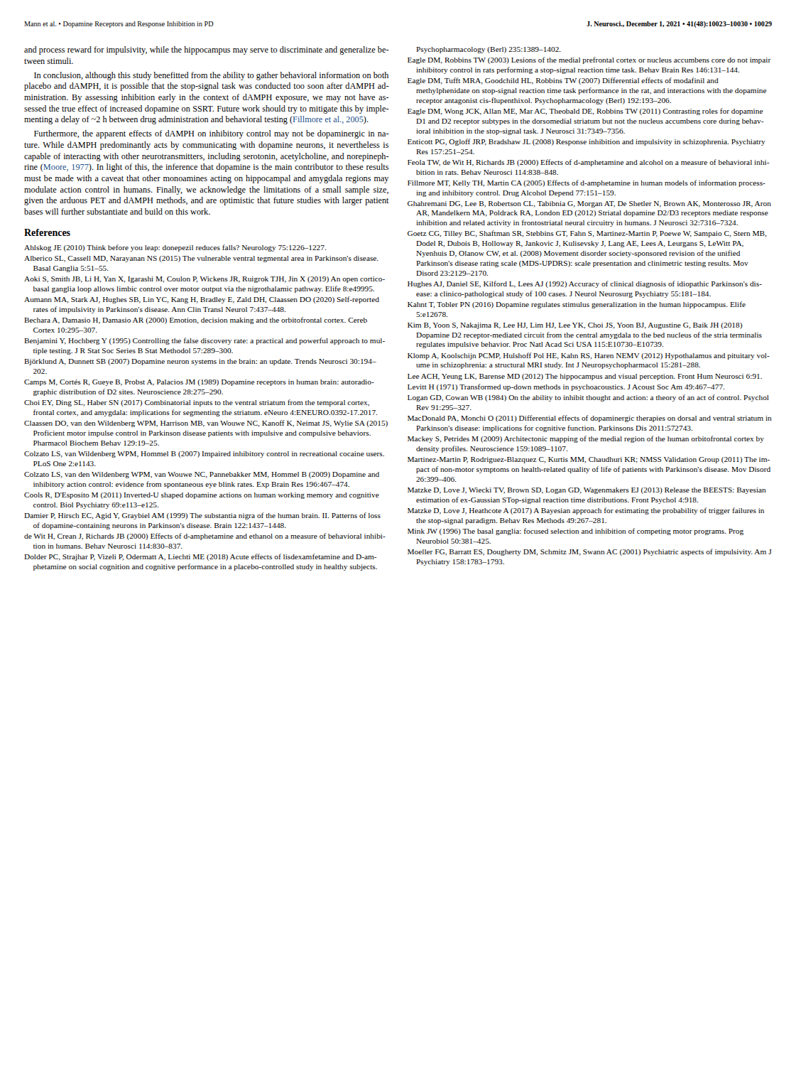Mann et al. • Dopamine Receptors and Response Inhibition in PD J. Neurosci., December 1, 2021 • 41(48):10023–10030 • 10029
and process reward for impulsivity, while the hippocampus may serve to discriminate and generalize between stimuli.
In conclusion, although this study benefitted from the ability to gather behavioral information on both placebo and dAMPH, it is possible that the stop-signal task was conducted too soon after dAMPH administration. By assessing inhibition early in the context of dAMPH exposure, we may not have assessed the true effect of increased dopamine on SSRT. Future work should try to mitigate this by implementing a delay of ~2 h between drug administration and behavioral testing (Fillmore et al., 2005).
Furthermore, the apparent effects of dAMPH on inhibitory control may not be dopaminergic in nature. While dAMPH predominantly acts by communicating with dopamine neurons, it nevertheless is capable of interacting with other neurotransmitters, including serotonin, acetylcholine, and norepinephrine (Moore, 1977). In light of this, the inference that dopamine is the main contributor to these results must be made with a caveat that other monoamines acting on hippocampal and amygdala regions may modulate action control in humans. Finally, we acknowledge the limitations of a small sample size, given the arduous PET and dAMPH methods, and are optimistic that future studies with larger patient bases will further substantiate and build on this work.
References
Ahlskog JE (2010) Think before you leap: donepezil reduces falls? Neurology 75:1226–1227.
Alberico SL, Cassell MD, Narayanan NS (2015) The vulnerable ventral tegmental area in Parkinson's disease. Basal Ganglia 5:51–55.
Aoki S, Smith JB, Li H, Yan X, Igarashi M, Coulon P, Wickens JR, Ruigrok TJH, Jin X (2019) An open cortico-basal ganglia loop allows limbic control over motor output via the nigrothalamic pathway. Elife 8:e49995.
Aumann MA, Stark AJ, Hughes SB, Lin YC, Kang H, Bradley E, Zald DH, Claassen DO (2020) Self-reported rates of impulsivity in Parkinson's disease. Ann Clin Transl Neurol 7:437–448.
Bechara A, Damasio H, Damasio AR (2000) Emotion, decision making and the orbitofrontal cortex. Cereb Cortex 10:295–307.
Benjamini Y, Hochberg Y (1995) Controlling the false discovery rate: a practical and powerful approach to multiple testing. J R Stat Soc Series B Stat Methodol 57:289–300.
Björklund A, Dunnett SB (2007) Dopamine neuron systems in the brain: an update. Trends Neurosci 30:194–202.
Camps M, Cortés R, Gueye B, Probst A, Palacios JM (1989) Dopamine receptors in human brain: autoradiographic distribution of D2 sites. Neuroscience 28:275–290.
Choi EY, Ding SL, Haber SN (2017) Combinatorial inputs to the ventral striatum from the temporal cortex, frontal cortex, and amygdala: implications for segmenting the striatum. eNeuro 4:ENEURO.0392-17.2017.
Claassen DO, van den Wildenberg WPM, Harrison MB, van Wouwe NC, Kanoff K, Neimat JS, Wylie SA (2015) Proficient motor impulse control in Parkinson disease patients with impulsive and compulsive behaviors. Pharmacol Biochem Behav 129:19–25.
Colzato LS, van Wildenberg WPM, Hommel B (2007) Impaired inhibitory control in recreational cocaine users. PLoS One 2:e1143.
Colzato LS, van den Wildenberg WPM, van Wouwe NC, Pannebakker MM, Hommel B (2009) Dopamine and inhibitory action control: evidence from spontaneous eye blink rates. Exp Brain Res 196:467–474.
Cools R, D'Esposito M (2011) Inverted-U shaped dopamine actions on human working memory and cognitive control. Biol Psychiatry 69:e113–e125.
Damier P, Hirsch EC, Agid Y, Graybiel AM (1999) The substantia nigra of the human brain. II. Patterns of loss of dopamine-containing neurons in Parkinson's disease. Brain 122:1437–1448.
de Wit H, Crean J, Richards JB (2000) Effects of d-amphetamine and ethanol on a measure of behavioral inhibition in humans. Behav Neurosci 114:830–837.
Dolder PC, Strajhar P, Vizeli P, Odermatt A, Liechti ME (2018) Acute effects of lisdexamfetamine and D-amphetamine on social cognition and cognitive performance in a placebo-controlled study in healthy subjects. Psychopharmacology (Berl) 235:1389–1402.
Eagle DM, Robbins TW (2003) Lesions of the medial prefrontal cortex or nucleus accumbens core do not impair inhibitory control in rats performing a stop-signal reaction time task. Behav Brain Res 146:131–144.
Eagle DM, Tufft MRA, Goodchild HL, Robbins TW (2007) Differential effects of modafinil and methylphenidate on stop-signal reaction time task performance in the rat, and interactions with the dopamine receptor antagonist cis-flupenthixol. Psychopharmacology (Berl) 192:193–206.
Eagle DM, Wong JCK, Allan ME, Mar AC, Theobald DE, Robbins TW (2011) Contrasting roles for dopamine D1 and D2 receptor subtypes in the dorsomedial striatum but not the nucleus accumbens core during behavioral inhibition in the stop-signal task. J Neurosci 31:7349–7356.
Enticott PG, Ogloff JRP, Bradshaw JL (2008) Response inhibition and impulsivity in schizophrenia. Psychiatry Res 157:251–254.
Feola TW, de Wit H, Richards JB (2000) Effects of d-amphetamine and alcohol on a measure of behavioral inhibition in rats. Behav Neurosci 114:838–848.
Fillmore MT, Kelly TH, Martin CA (2005) Effects of d-amphetamine in human models of information processing and inhibitory control. Drug Alcohol Depend 77:151–159.
Ghahremani DG, Lee B, Robertson CL, Tabibnia G, Morgan AT, De Shetler N, Brown AK, Monterosso JR, Aron AR, Mandelkern MA, Poldrack RA, London ED (2012) Striatal dopamine D2/D3 receptors mediate response inhibition and related activity in frontostriatal neural circuitry in humans. J Neurosci 32:7316–7324.
Goetz CG, Tilley BC, Shaftman SR, Stebbins GT, Fahn S, Martinez-Martin P, Poewe W, Sampaio C, Stern MB, Dodel R, Dubois B, Holloway R, Jankovic J, Kulisevsky J, Lang AE, Lees A, Leurgans S, LeWitt PA, Nyenhuis D, Olanow CW, et al. (2008) Movement disorder society-sponsored revision of the unified Parkinson's disease rating scale (MDS-UPDRS): scale presentation and clinimetric testing results. Mov Disord 23:2129–2170.
Hughes AJ, Daniel SE, Kilford L, Lees AJ (1992) Accuracy of clinical diagnosis of idiopathic Parkinson's disease: a clinico-pathological study of 100 cases. J Neurol Neurosurg Psychiatry 55:181–184.
Kahnt T, Tobler PN (2016) Dopamine regulates stimulus generalization in the human hippocampus. Elife 5:e12678.
Kim B, Yoon S, Nakajima R, Lee HJ, Lim HJ, Lee YK, Choi JS, Yoon BJ, Augustine G, Baik JH (2018) Dopamine D2 receptor-mediated circuit from the central amygdala to the bed nucleus of the stria terminalis regulates impulsive behavior. Proc Natl Acad Sci USA 115:E10730–E10739.
Klomp A, Koolschijn PCMP, Hulshoff Pol HE, Kahn RS, Haren NEMV (2012) Hypothalamus and pituitary volume in schizophrenia: a structural MRI study. Int J Neuropsychopharmacol 15:281–288.
Lee ACH, Yeung LK, Barense MD (2012) The hippocampus and visual perception. Front Hum Neurosci 6:91.
Levitt H (1971) Transformed up-down methods in psychoacoustics. J Acoust Soc Am 49:467–477.
Logan GD, Cowan WB (1984) On the ability to inhibit thought and action: a theory of an act of control. Psychol Rev 91:295–327.
MacDonald PA, Monchi O (2011) Differential effects of dopaminergic therapies on dorsal and ventral striatum in Parkinson's disease: implications for cognitive function. Parkinsons Dis 2011:572743.
Mackey S, Petrides M (2009) Architectonic mapping of the medial region of the human orbitofrontal cortex by density profiles. Neuroscience 159:1089–1107.
Martinez-Martin P, Rodriguez-Blazquez C, Kurtis MM, Chaudhuri KR; NMSS Validation Group (2011) The impact of non-motor symptoms on health-related quality of life of patients with Parkinson's disease. Mov Disord 26:399–406.
Matzke D, Love J, Wiecki TV, Brown SD, Logan GD, Wagenmakers EJ (2013) Release the BEESTS: Bayesian estimation of ex-Gaussian STop-signal reaction time distributions. Front Psychol 4:918.
Matzke D, Love J, Heathcote A (2017) A Bayesian approach for estimating the probability of trigger failures in the stop-signal paradigm. Behav Res Methods 49:267–281.
Mink JW (1996) The basal ganglia: focused selection and inhibition of competing motor programs. Prog Neurobiol 50:381–425.
Moeller FG, Barratt ES, Dougherty DM, Schmitz JM, Swann AC (2001) Psychiatric aspects of impulsivity. Am J Psychiatry 158:1783–1793.